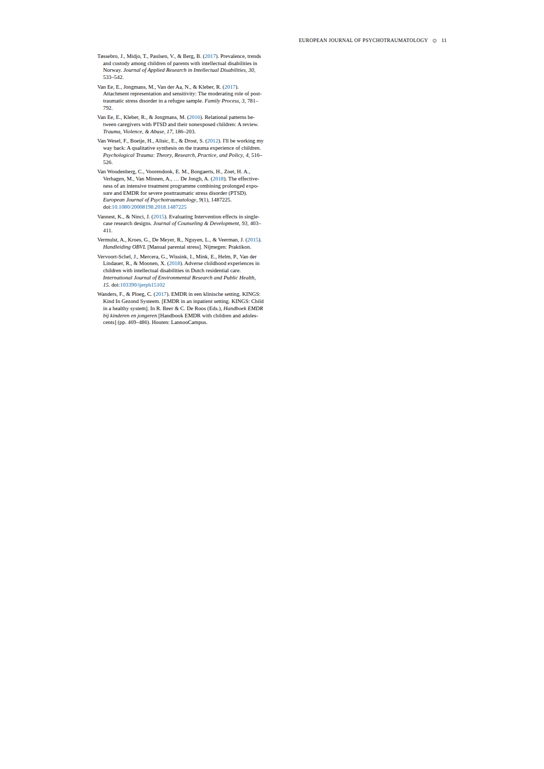EUROPEAN JOURNAL OF PSYCHOTRAUMATOLOGY ☺ 11
Tøssebro, J., Midjo, T., Paulsen, V., & Berg, B. (2017). Prevalence, trends and custody among children of parents with intellectual disabilities in Norway. Journal of Applied Research in Intellectual Disabilities, 30, 533–542.
Van Ee, E., Jongmans, M., Van der Aa, N., & Kleber, R. (2017). Attachment representation and sensitivity: The moderating role of posttraumatic stress disorder in a refugee sample. Family Process, 3, 781–792.
Van Ee, E., Kleber, R., & Jongmans, M. (2016). Relational patterns between caregivers with PTSD and their nonexposed children: A review. Trauma, Violence, & Abuse, 17, 186–203.
Van Wesel, F., Boeije, H., Alisic, E., & Drost, S. (2012). I'll be working my way back: A qualitative synthesis on the trauma experience of children. Psychological Trauma: Theory, Research, Practice, and Policy, 4, 516–526.
Van Woudenberg, C., Voorendonk, E. M., Bongaerts, H., Zoet, H. A., Verhagen, M., Van Minnen, A., … De Jongh, A. (2018). The effectiveness of an intensive treatment programme combining prolonged exposure and EMDR for severe posttraumatic stress disorder (PTSD). European Journal of Psychotraumatology, 9(1), 1487225. doi:10.1080/20008198.2018.1487225
Vannest, K., & Ninci, J. (2015). Evaluating Intervention effects in single-case research designs. Journal of Counseling & Development, 93, 403–411.
Vermulst, A., Kroes, G., De Meyer, R., Nguyen, L., & Veerman, J. (2015). Handleiding OBVL [Manual parental stress]. Nijmegen: Praktikon.
Vervoort-Schel, J., Mercera, G., Wissink, I., Mink, E., Helm, P., Van der Lindauer, R., & Moonen, X. (2018). Adverse childhood experiences in children with intellectual disabilities in Dutch residential care. International Journal of Environmental Research and Public Health, 15. doi:103390/ijerph15102
Wanders, F., & Ploeg, C. (2017). EMDR in een klinische setting. KINGS: Kind In Gezond Systeem. [EMDR in an inpatient setting. KINGS: Child in a healthy system]. In R. Beer & C. De Roos (Eds.), Handboek EMDR bij kinderen en jongeren [Handbook EMDR with children and adolescents] (pp. 469–486). Houten: LannooCampus.